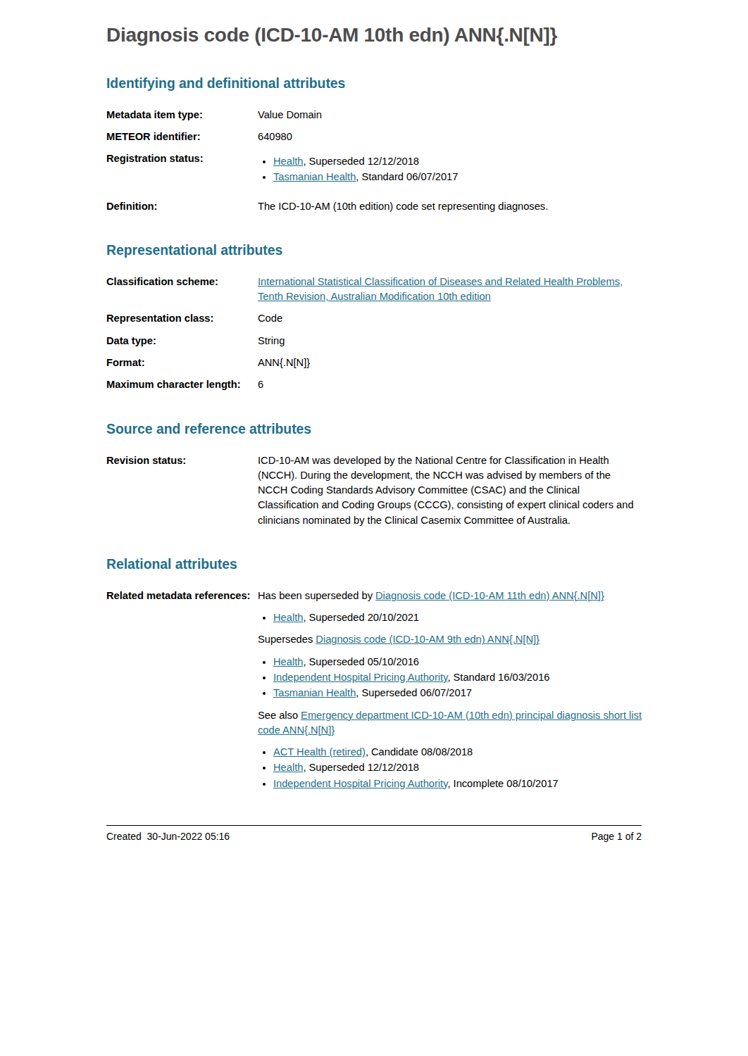Diagnosis code (ICD-10-AM 10th edn) ANN{.N[N]}
Identifying and definitional attributes
| Metadata item type: | Value Domain |
| METEOR identifier: | 640980 |
| Registration status: | Health , Superseded 12/12/2018 Tasmanian Health , Standard 06/07/2017 |
| Definition: | The ICD-10-AM (10th edition) code set representing diagnoses. |
Representational attributes
| Classification scheme: | International Statistical Classification of Diseases and Related Health Problems, Tenth Revision, Australian Modification 10th edition |
| Representation class: | Code |
| Data type: | String |
| Format: | ANN{.N[N]} |
| Maximum character length: | 6 |
Source and reference attributes
| Revision status: | ICD-10-AM was developed by the National Centre for Classification in Health (NCCH). During the development, the NCCH was advised by members of the NCCH Coding Standards Advisory Committee (CSAC) and the Clinical Classification and Coding Groups (CCCG), consisting of expert clinical coders and clinicians nominated by the Clinical Casemix Committee of Australia. |
Relational attributes
| Related metadata references: | Has been superseded by Diagnosis code (ICD-10-AM 11th edn) ANN{.N[N]} Health , Superseded 20/10/2021 Supersedes Diagnosis code (ICD-10-AM 9th edn) ANN{.N[N]} Health , Superseded 05/10/2016 Independent Hospital Pricing Authority , Standard 16/03/2016 Tasmanian Health , Superseded 06/07/2017 See also Emergency department ICD-10-AM (10th edn) principal diagnosis short list code ANN{.N[N]} ACT Health (retired) , Candidate 08/08/2018 Health , Superseded 12/12/2018 Independent Hospital Pricing Authority , Incomplete 08/10/2017 |
Created 30-Jun-2022 05:16 Page 1 of 2